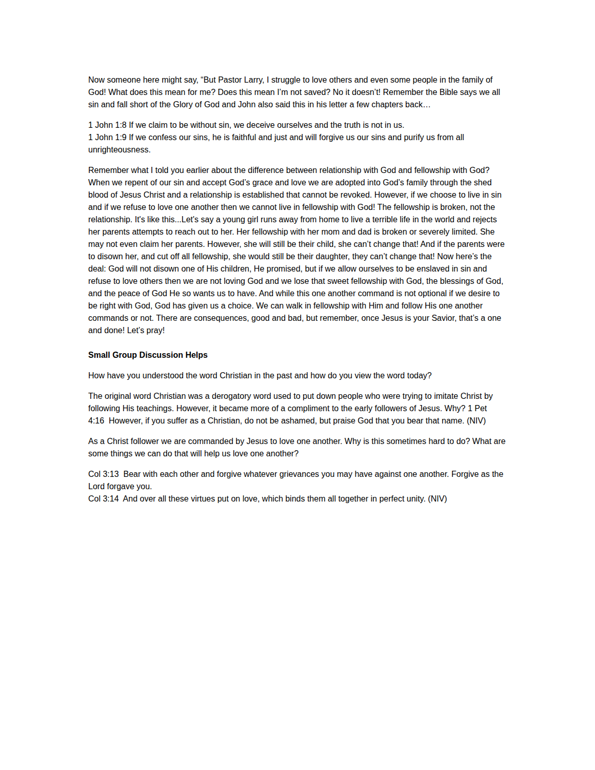Now someone here might say, “But Pastor Larry, I struggle to love others and even some people in the family of God! What does this mean for me? Does this mean I’m not saved? No it doesn’t! Remember the Bible says we all sin and fall short of the Glory of God and John also said this in his letter a few chapters back…
1 John 1:8 If we claim to be without sin, we deceive ourselves and the truth is not in us.
1 John 1:9 If we confess our sins, he is faithful and just and will forgive us our sins and purify us from all unrighteousness.
Remember what I told you earlier about the difference between relationship with God and fellowship with God? When we repent of our sin and accept God’s grace and love we are adopted into God’s family through the shed blood of Jesus Christ and a relationship is established that cannot be revoked. However, if we choose to live in sin and if we refuse to love one another then we cannot live in fellowship with God! The fellowship is broken, not the relationship. It's like this...Let's say a young girl runs away from home to live a terrible life in the world and rejects her parents attempts to reach out to her. Her fellowship with her mom and dad is broken or severely limited. She may not even claim her parents. However, she will still be their child, she can’t change that! And if the parents were to disown her, and cut off all fellowship, she would still be their daughter, they can’t change that! Now here’s the deal: God will not disown one of His children, He promised, but if we allow ourselves to be enslaved in sin and refuse to love others then we are not loving God and we lose that sweet fellowship with God, the blessings of God, and the peace of God He so wants us to have. And while this one another command is not optional if we desire to be right with God, God has given us a choice. We can walk in fellowship with Him and follow His one another commands or not. There are consequences, good and bad, but remember, once Jesus is your Savior, that’s a one and done! Let’s pray!
Small Group Discussion Helps
How have you understood the word Christian in the past and how do you view the word today?
The original word Christian was a derogatory word used to put down people who were trying to imitate Christ by following His teachings. However, it became more of a compliment to the early followers of Jesus. Why? 1 Pet 4:16 However, if you suffer as a Christian, do not be ashamed, but praise God that you bear that name. (NIV)
As a Christ follower we are commanded by Jesus to love one another. Why is this sometimes hard to do? What are some things we can do that will help us love one another?
Col 3:13 Bear with each other and forgive whatever grievances you may have against one another. Forgive as the Lord forgave you.
Col 3:14 And over all these virtues put on love, which binds them all together in perfect unity. (NIV)